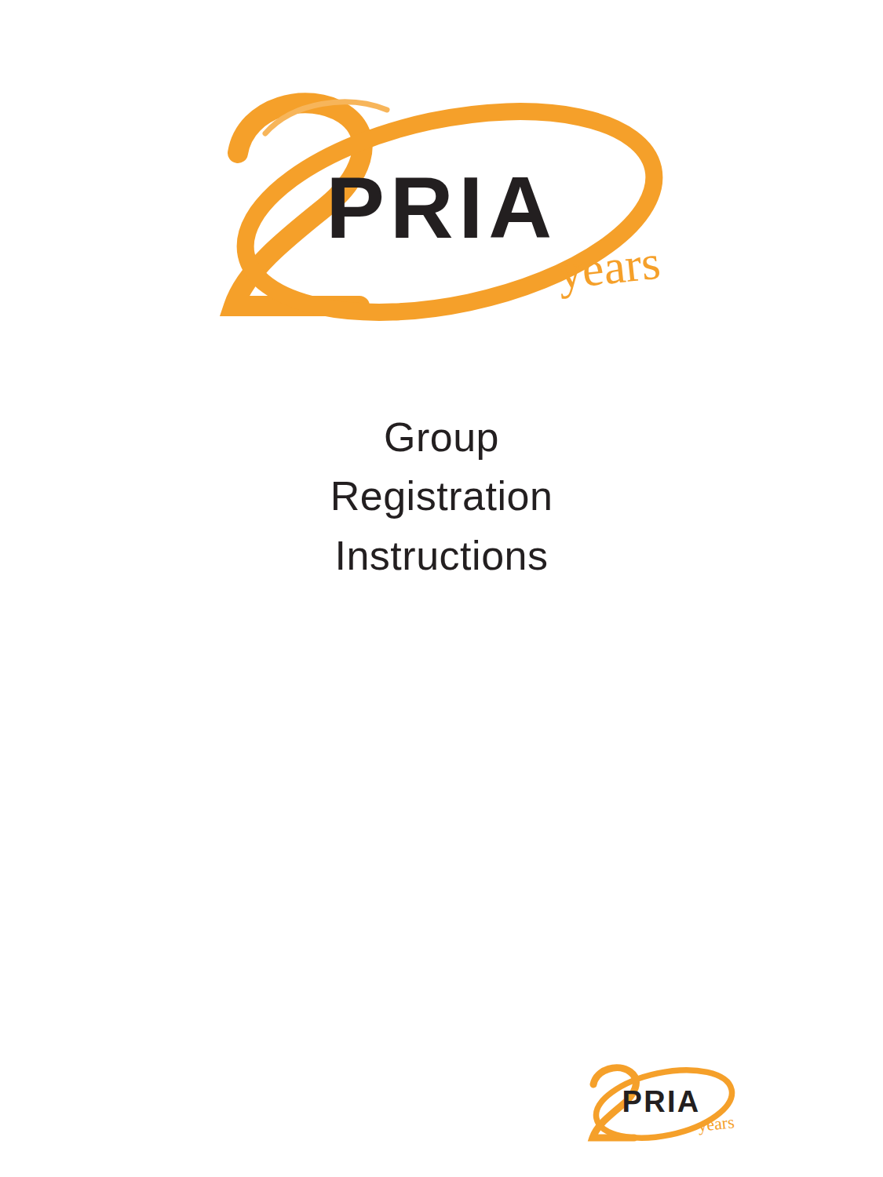years
PRIA
Group Registration Instructions
years
PRIA